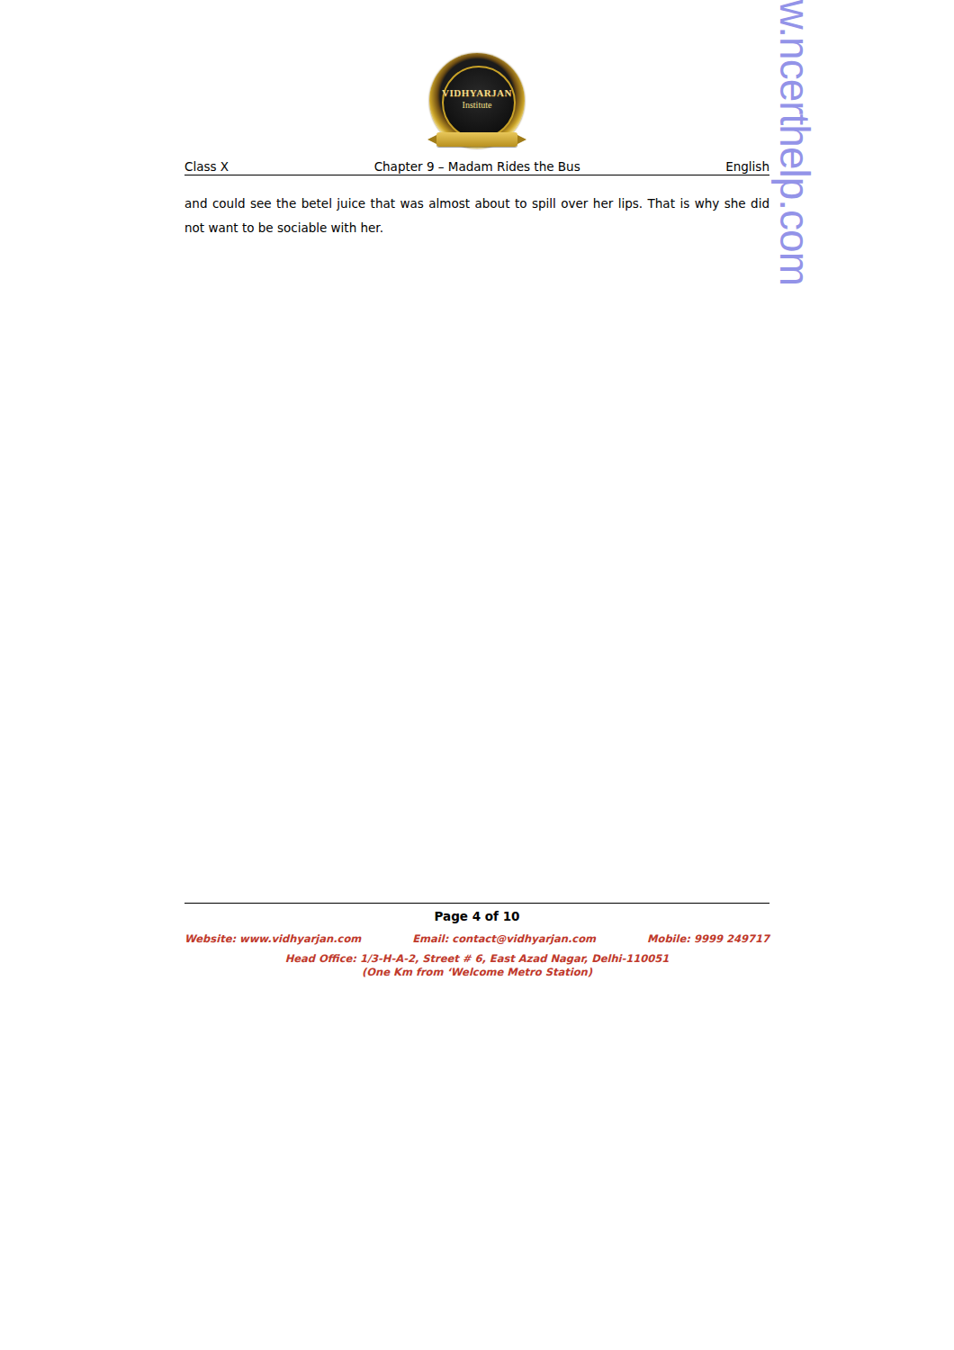VIDHYARJAN
Institute
Class X
Chapter 9 – Madam Rides the Bus
English
and could see the betel juice that was almost about to spill over her lips. That is why she did not want to be sociable with her.
http://www.ncerthelp.com
Page 4 of 10
Website: www.vidhyarjan.com Email: contact@vidhyarjan.com Mobile: 9999 249717
Head Office: 1/3-H-A-2, Street # 6, East Azad Nagar, Delhi-110051
(One Km from ‘Welcome Metro Station)